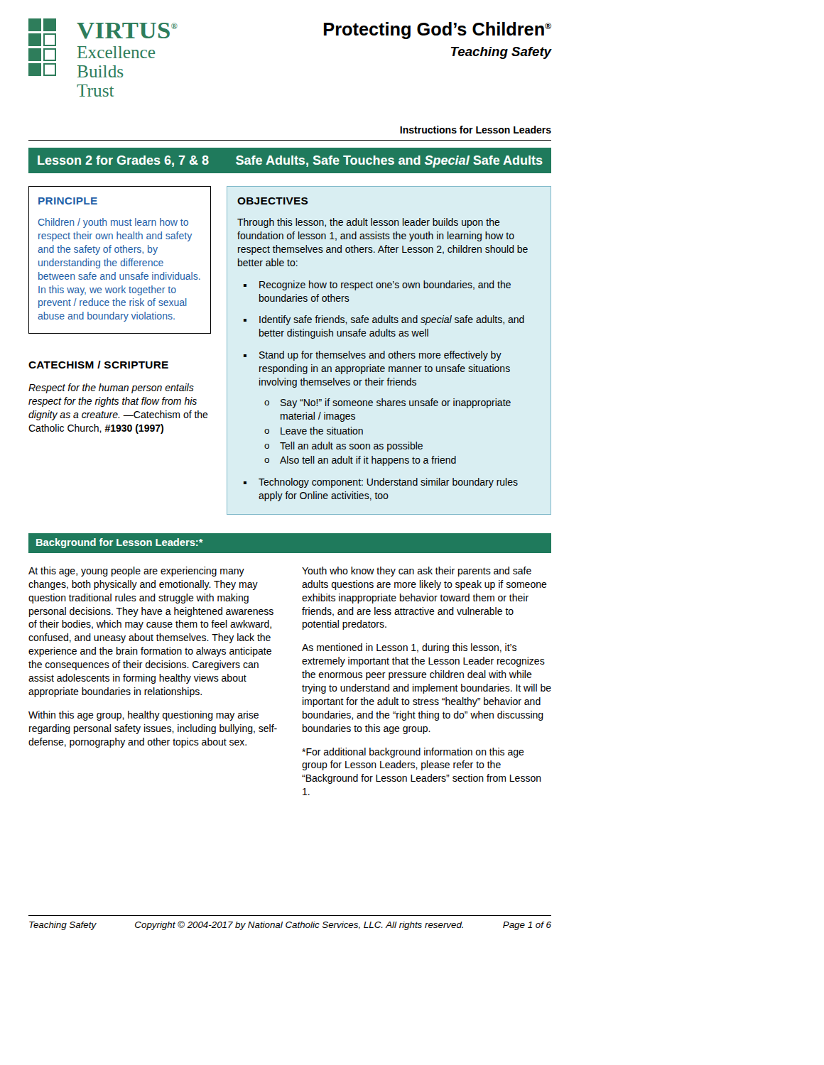VIRTUS®
Excellence Builds Trust
Protecting God’s Children®
Teaching Safety
Instructions for Lesson Leaders
Lesson 2 for Grades 6, 7 & 8
Safe Adults, Safe Touches and Special Safe Adults
PRINCIPLE
Children / youth must learn how to respect their own health and safety and the safety of others, by understanding the difference between safe and unsafe individuals. In this way, we work together to prevent / reduce the risk of sexual abuse and boundary violations.
CATECHISM / SCRIPTURE
Respect for the human person entails respect for the rights that flow from his dignity as a creature. —Catechism of the Catholic Church, #1930 (1997)
OBJECTIVES
Through this lesson, the adult lesson leader builds upon the foundation of lesson 1, and assists the youth in learning how to respect themselves and others. After Lesson 2, children should be better able to:
Recognize how to respect one’s own boundaries, and the boundaries of others
Identify safe friends, safe adults and special safe adults, and better distinguish unsafe adults as well
Stand up for themselves and others more effectively by responding in an appropriate manner to unsafe situations involving themselves or their friends
Say “No!” if someone shares unsafe or inappropriate material / images
Leave the situation
Tell an adult as soon as possible
Also tell an adult if it happens to a friend
Technology component: Understand similar boundary rules apply for Online activities, too
Background for Lesson Leaders:*
At this age, young people are experiencing many changes, both physically and emotionally. They may question traditional rules and struggle with making personal decisions. They have a heightened awareness of their bodies, which may cause them to feel awkward, confused, and uneasy about themselves. They lack the experience and the brain formation to always anticipate the consequences of their decisions. Caregivers can assist adolescents in forming healthy views about appropriate boundaries in relationships.
Within this age group, healthy questioning may arise regarding personal safety issues, including bullying, self-defense, pornography and other topics about sex.
Youth who know they can ask their parents and safe adults questions are more likely to speak up if someone exhibits inappropriate behavior toward them or their friends, and are less attractive and vulnerable to potential predators.
As mentioned in Lesson 1, during this lesson, it’s extremely important that the Lesson Leader recognizes the enormous peer pressure children deal with while trying to understand and implement boundaries. It will be important for the adult to stress “healthy” behavior and boundaries, and the “right thing to do” when discussing boundaries to this age group.
*For additional background information on this age group for Lesson Leaders, please refer to the “Background for Lesson Leaders” section from Lesson 1.
Teaching Safety
Copyright © 2004-2017 by National Catholic Services, LLC. All rights reserved.
Page 1 of 6